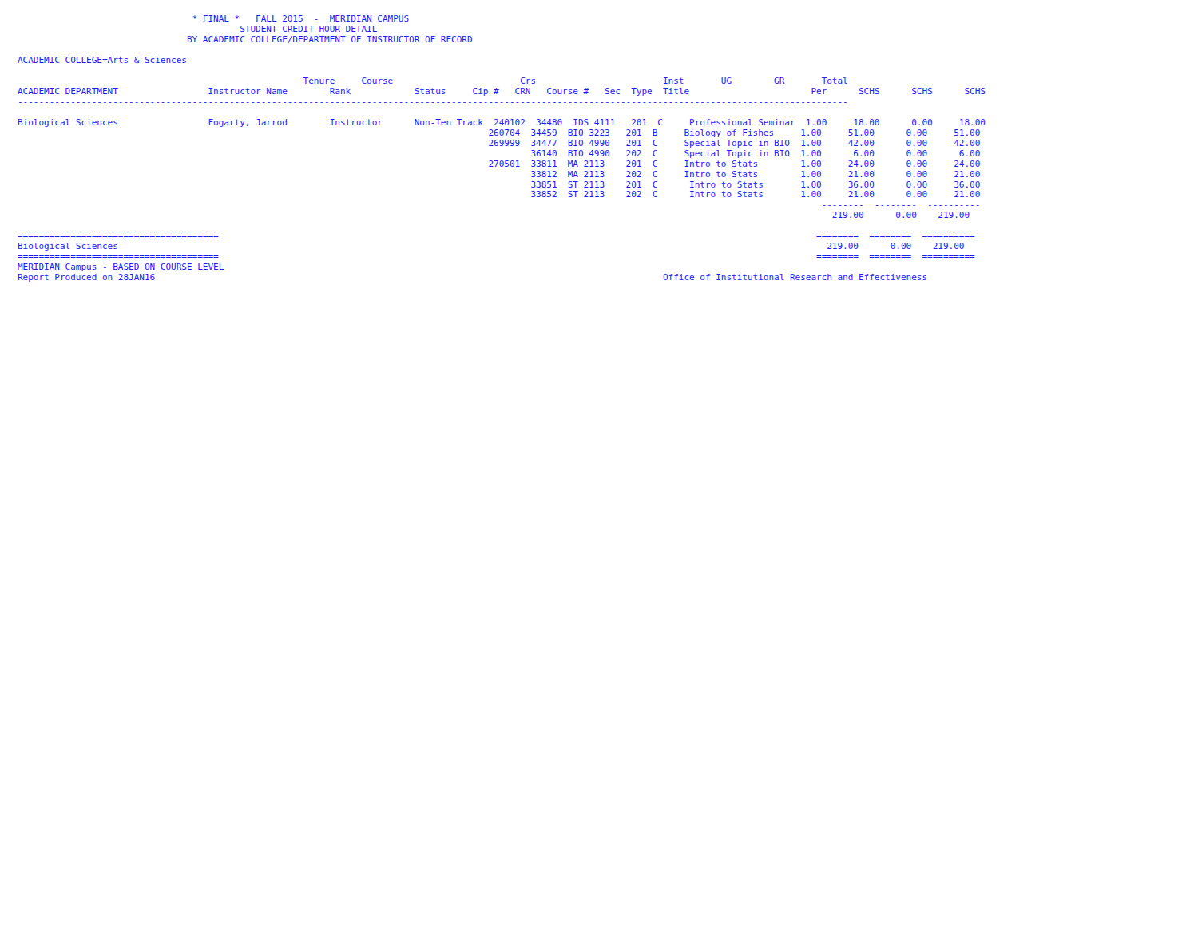* FINAL *   FALL 2015  -  MERIDIAN CAMPUS
                                          STUDENT CREDIT HOUR DETAIL
                                BY ACADEMIC COLLEGE/DEPARTMENT OF INSTRUCTOR OF RECORD

ACADEMIC COLLEGE=Arts & Sciences

                                                      Tenure     Course                        Crs                        Inst       UG        GR       Total
ACADEMIC DEPARTMENT                 Instructor Name        Rank            Status     Cip #   CRN   Course #   Sec  Type  Title                       Per      SCHS      SCHS      SCHS
-------------------------------------------------------------------------------------------------------------------------------------------------------------

Biological Sciences                 Fogarty, Jarrod        Instructor      Non-Ten Track  240102  34480  IDS 4111   201  C     Professional Seminar  1.00     18.00      0.00     18.00
                                                                                         260704  34459  BIO 3223   201  B     Biology of Fishes     1.00     51.00      0.00     51.00
                                                                                         269999  34477  BIO 4990   201  C     Special Topic in BIO  1.00     42.00      0.00     42.00
                                                                                                 36140  BIO 4990   202  C     Special Topic in BIO  1.00      6.00      0.00      6.00
                                                                                         270501  33811  MA 2113    201  C     Intro to Stats        1.00     24.00      0.00     24.00
                                                                                                 33812  MA 2113    202  C     Intro to Stats        1.00     21.00      0.00     21.00
                                                                                                 33851  ST 2113    201  C      Intro to Stats       1.00     36.00      0.00     36.00
                                                                                                 33852  ST 2113    202  C      Intro to Stats       1.00     21.00      0.00     21.00
                                                                                                                                                        --------  --------  ----------
                                                                                                                                                          219.00      0.00    219.00

======================================                                                                                                                 ========  ========  ==========
Biological Sciences                                                                                                                                      219.00      0.00    219.00
======================================                                                                                                                 ========  ========  ==========
MERIDIAN Campus - BASED ON COURSE LEVEL
Report Produced on 28JAN16                                                                                                Office of Institutional Research and Effectiveness